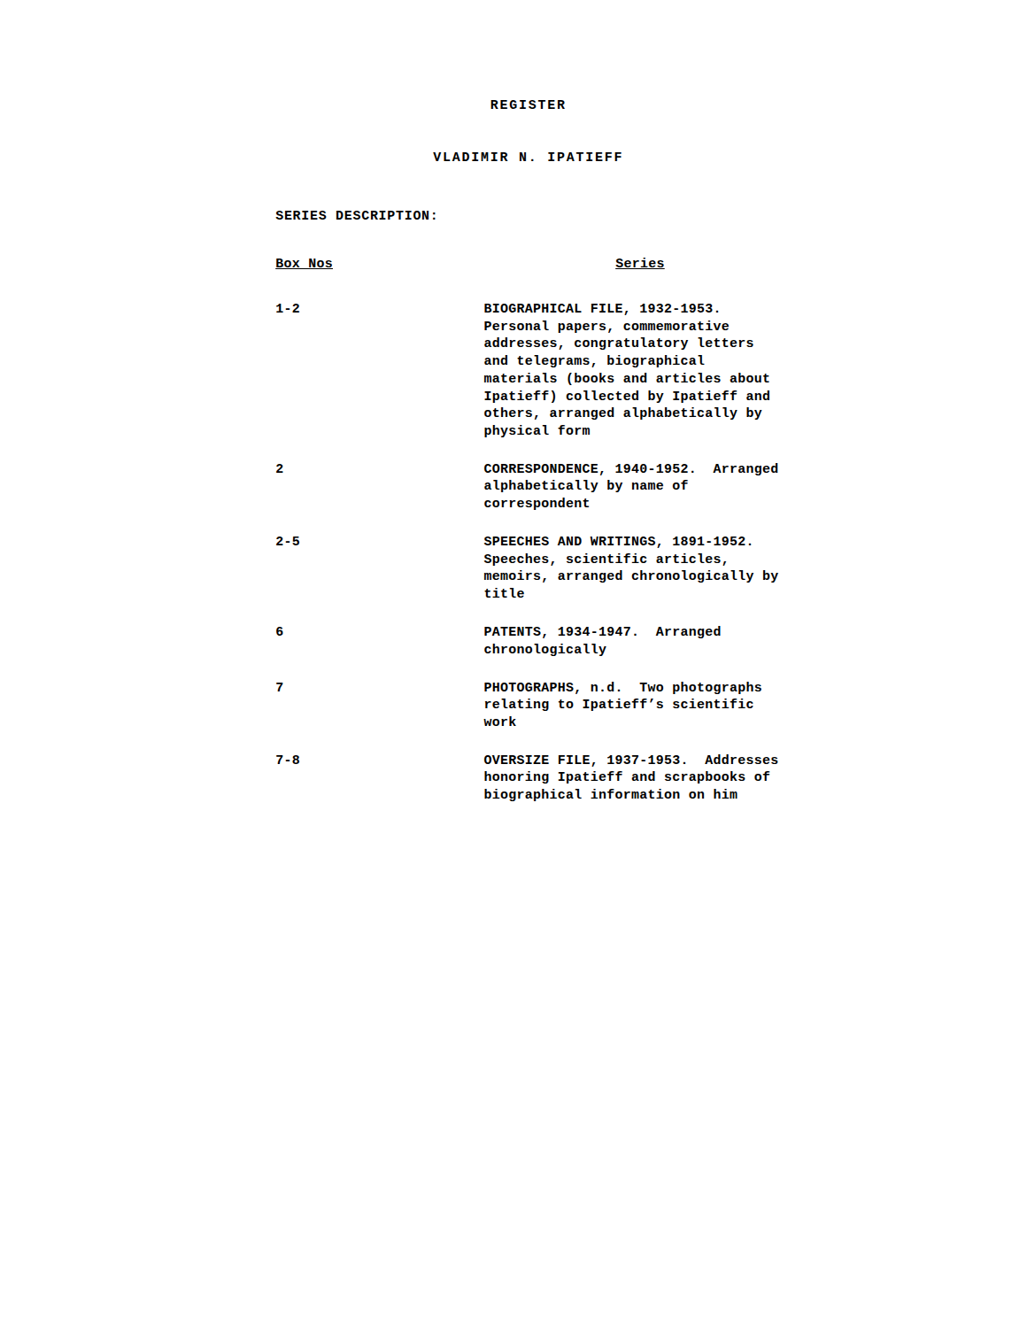REGISTER
VLADIMIR N. IPATIEFF
SERIES DESCRIPTION:
| Box Nos | Series |
| --- | --- |
| 1-2 | BIOGRAPHICAL FILE, 1932-1953. Personal papers, commemorative addresses, congratulatory letters and telegrams, biographical materials (books and articles about Ipatieff) collected by Ipatieff and others, arranged alphabetically by physical form |
| 2 | CORRESPONDENCE, 1940-1952. Arranged alphabetically by name of correspondent |
| 2-5 | SPEECHES AND WRITINGS, 1891-1952. Speeches, scientific articles, memoirs, arranged chronologically by title |
| 6 | PATENTS, 1934-1947. Arranged chronologically |
| 7 | PHOTOGRAPHS, n.d. Two photographs relating to Ipatieff’s scientific work |
| 7-8 | OVERSIZE FILE, 1937-1953. Addresses honoring Ipatieff and scrapbooks of biographical information on him |